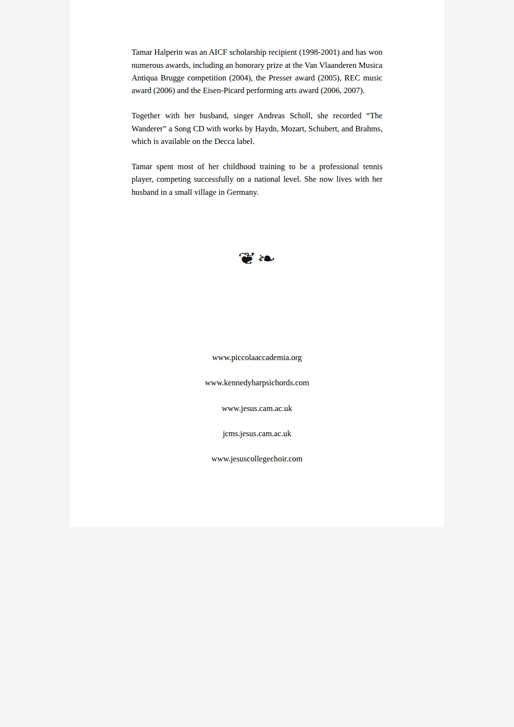Tamar Halperin was an AICF scholarship recipient (1998-2001) and has won numerous awards, including an honorary prize at the Van Vlaanderen Musica Antiqua Brugge competition (2004), the Presser award (2005), REC music award (2006) and the Eisen-Picard performing arts award (2006, 2007).
Together with her husband, singer Andreas Scholl, she recorded “The Wanderer” a Song CD with works by Haydn, Mozart, Schubert, and Brahms, which is available on the Decca label.
Tamar spent most of her childhood training to be a professional tennis player, competing successfully on a national level. She now lives with her husband in a small village in Germany.
❦❧
www.piccolaaccademia.org
www.kennedyharpsichords.com
www.jesus.cam.ac.uk
jcms.jesus.cam.ac.uk
www.jesuscollegechoir.com